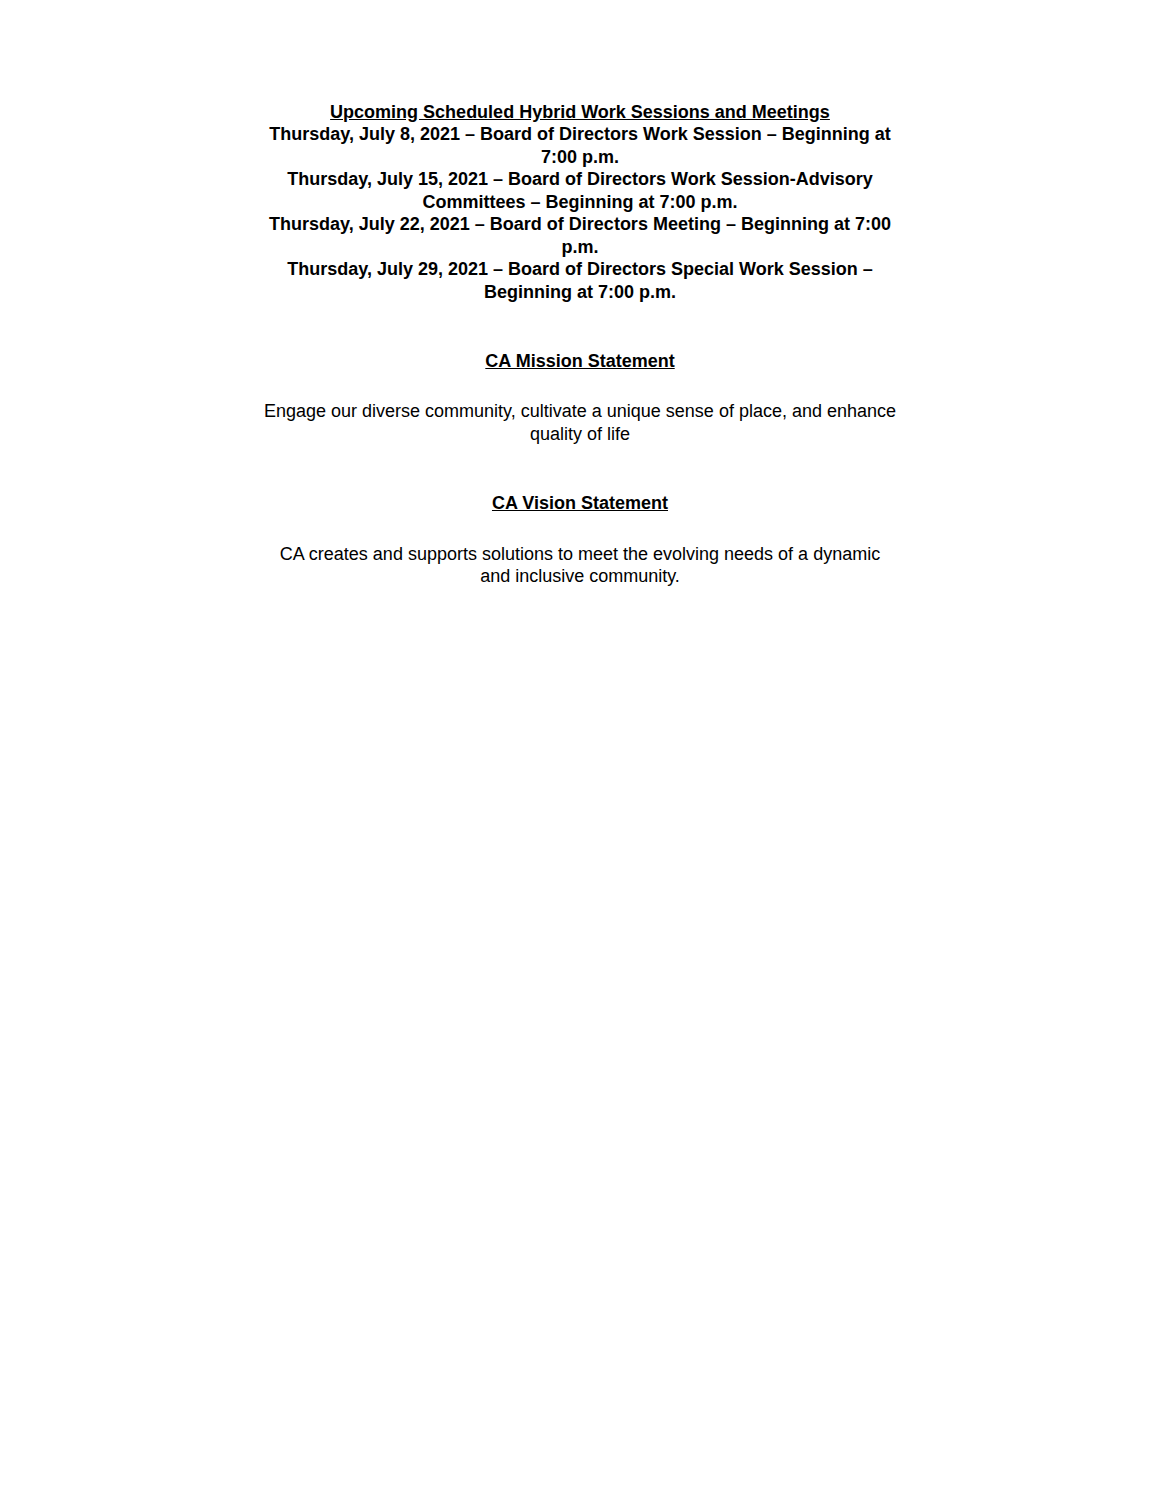Upcoming Scheduled Hybrid Work Sessions and Meetings
Thursday, July 8, 2021 – Board of Directors Work Session – Beginning at 7:00 p.m.
Thursday, July 15, 2021 – Board of Directors Work Session-Advisory Committees – Beginning at 7:00 p.m.
Thursday, July 22, 2021 – Board of Directors Meeting – Beginning at 7:00 p.m.
Thursday, July 29, 2021 – Board of Directors Special Work Session –
Beginning at 7:00 p.m.
CA Mission Statement
Engage our diverse community, cultivate a unique sense of place, and enhance quality of life
CA Vision Statement
CA creates and supports solutions to meet the evolving needs of a dynamic and inclusive community.